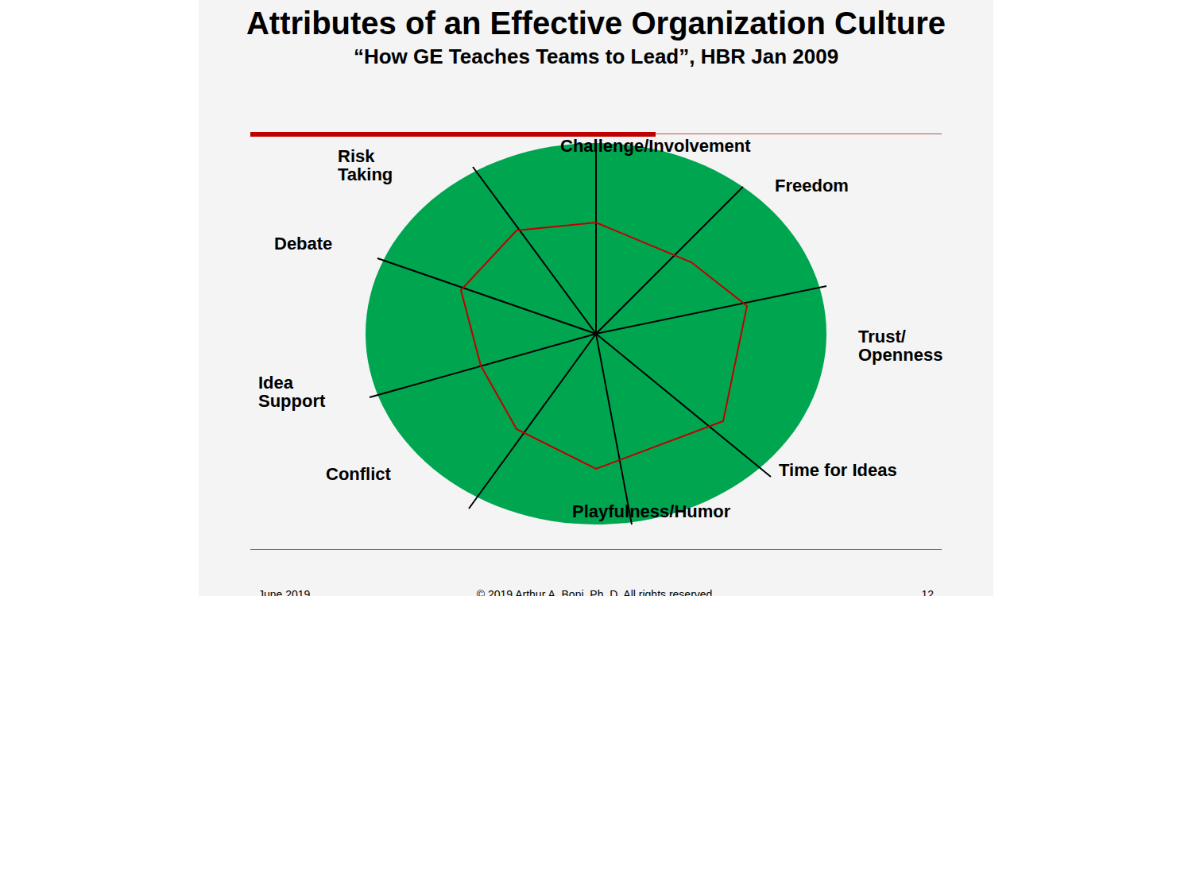Attributes of an Effective Organization Culture
“How GE Teaches Teams to Lead”, HBR Jan 2009
Challenge/Involvement
Freedom
Trust/
Openness
Time for Ideas
Playfulness/Humor
Conflict
Idea
Support
Debate
Risk
Taking
June 2019
© 2019 Arthur A. Boni, Ph. D. All rights reserved.
12